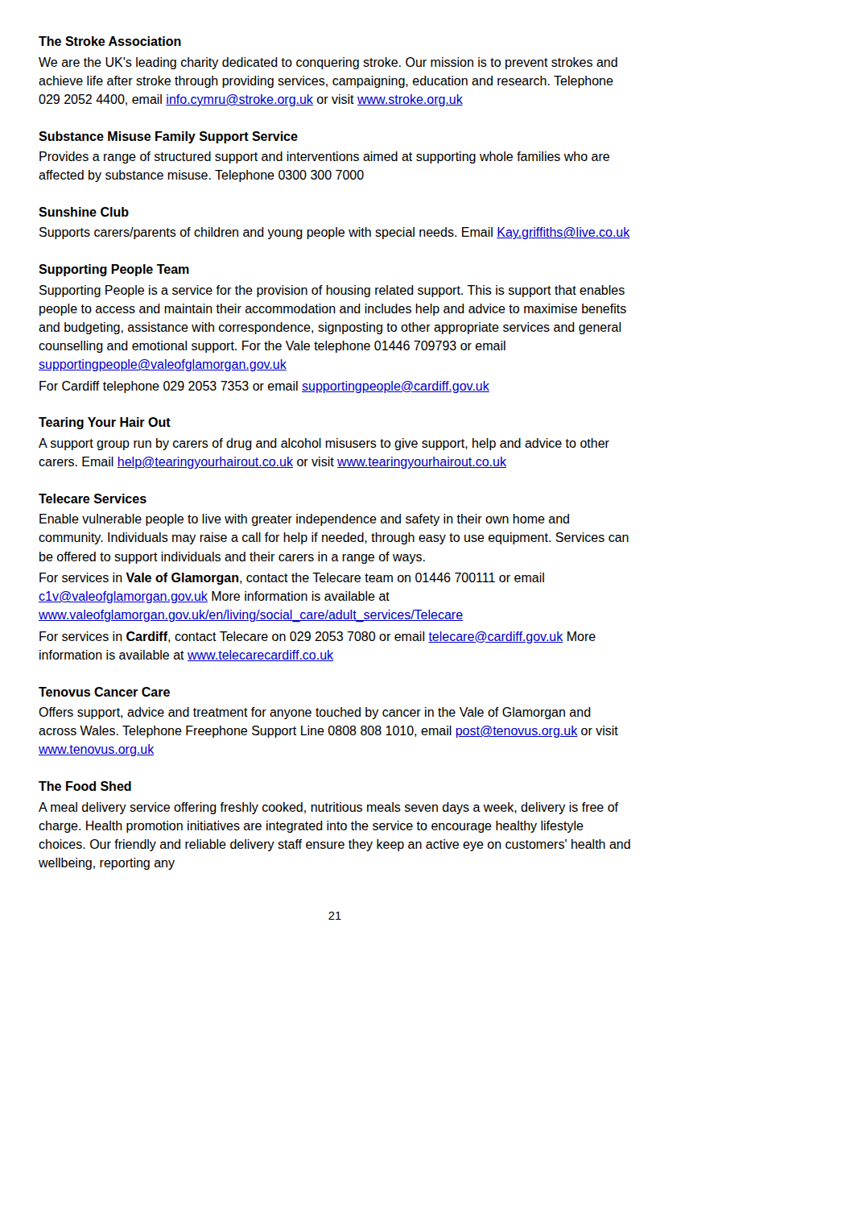The Stroke Association
We are the UK's leading charity dedicated to conquering stroke. Our mission is to prevent strokes and achieve life after stroke through providing services, campaigning, education and research. Telephone 029 2052 4400, email info.cymru@stroke.org.uk or visit www.stroke.org.uk
Substance Misuse Family Support Service
Provides a range of structured support and interventions aimed at supporting whole families who are affected by substance misuse. Telephone 0300 300 7000
Sunshine Club
Supports carers/parents of children and young people with special needs. Email Kay.griffiths@live.co.uk
Supporting People Team
Supporting People is a service for the provision of housing related support. This is support that enables people to access and maintain their accommodation and includes help and advice to maximise benefits and budgeting, assistance with correspondence, signposting to other appropriate services and general counselling and emotional support. For the Vale telephone 01446 709793 or email supportingpeople@valeofglamorgan.gov.uk
For Cardiff telephone 029 2053 7353 or email supportingpeople@cardiff.gov.uk
Tearing Your Hair Out
A support group run by carers of drug and alcohol misusers to give support, help and advice to other carers. Email help@tearingyourhairout.co.uk or visit www.tearingyourhairout.co.uk
Telecare Services
Enable vulnerable people to live with greater independence and safety in their own home and community. Individuals may raise a call for help if needed, through easy to use equipment. Services can be offered to support individuals and their carers in a range of ways.
For services in Vale of Glamorgan, contact the Telecare team on 01446 700111 or email c1v@valeofglamorgan.gov.uk More information is available at www.valeofglamorgan.gov.uk/en/living/social_care/adult_services/Telecare
For services in Cardiff, contact Telecare on 029 2053 7080 or email telecare@cardiff.gov.uk More information is available at www.telecarecardiff.co.uk
Tenovus Cancer Care
Offers support, advice and treatment for anyone touched by cancer in the Vale of Glamorgan and across Wales. Telephone Freephone Support Line 0808 808 1010, email post@tenovus.org.uk or visit www.tenovus.org.uk
The Food Shed
A meal delivery service offering freshly cooked, nutritious meals seven days a week, delivery is free of charge. Health promotion initiatives are integrated into the service to encourage healthy lifestyle choices. Our friendly and reliable delivery staff ensure they keep an active eye on customers' health and wellbeing, reporting any
21